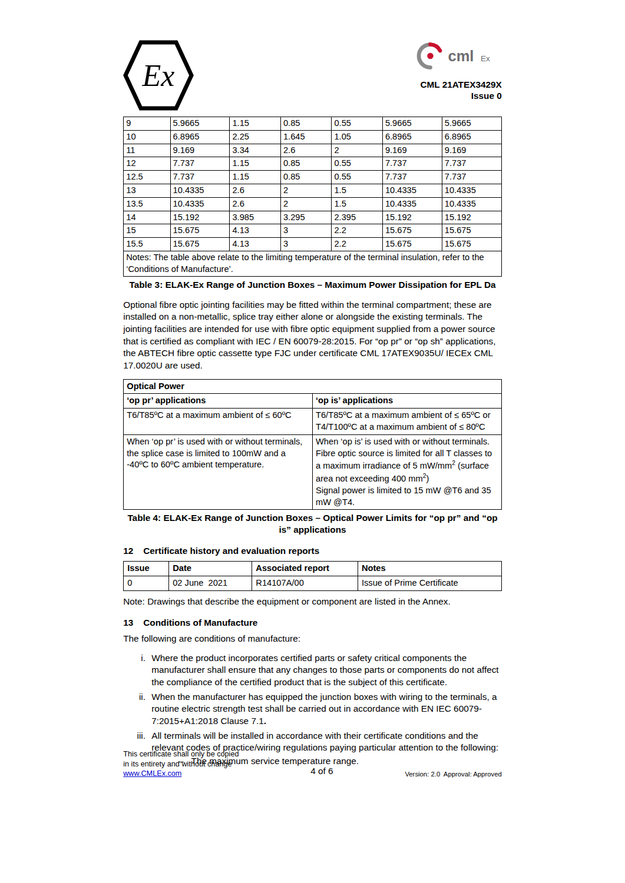Ex
cml Ex
CML 21ATEX3429X
Issue 0
| 9 | 5.9665 | 1.15 | 0.85 | 0.55 | 5.9665 | 5.9665 |
| 10 | 6.8965 | 2.25 | 1.645 | 1.05 | 6.8965 | 6.8965 |
| 11 | 9.169 | 3.34 | 2.6 | 2 | 9.169 | 9.169 |
| 12 | 7.737 | 1.15 | 0.85 | 0.55 | 7.737 | 7.737 |
| 12.5 | 7.737 | 1.15 | 0.85 | 0.55 | 7.737 | 7.737 |
| 13 | 10.4335 | 2.6 | 2 | 1.5 | 10.4335 | 10.4335 |
| 13.5 | 10.4335 | 2.6 | 2 | 1.5 | 10.4335 | 10.4335 |
| 14 | 15.192 | 3.985 | 3.295 | 2.395 | 15.192 | 15.192 |
| 15 | 15.675 | 4.13 | 3 | 2.2 | 15.675 | 15.675 |
| 15.5 | 15.675 | 4.13 | 3 | 2.2 | 15.675 | 15.675 |
| Notes: The table above relate to the limiting temperature of the terminal insulation, refer to the ‘Conditions of Manufacture’. |
Table 3: ELAK-Ex Range of Junction Boxes – Maximum Power Dissipation for EPL Da
Optional fibre optic jointing facilities may be fitted within the terminal compartment; these are installed on a non-metallic, splice tray either alone or alongside the existing terminals. The jointing facilities are intended for use with fibre optic equipment supplied from a power source that is certified as compliant with IEC / EN 60079-28:2015. For “op pr” or “op sh” applications, the ABTECH fibre optic cassette type FJC under certificate CML 17ATEX9035U/ IECEx CML 17.0020U are used.
| Optical Power |
| ‘op pr’ applications | ‘op is’ applications |
| T6/T85ºC at a maximum ambient of ≤ 60ºC | T6/T85ºC at a maximum ambient of ≤ 65ºC or T4/T100ºC at a maximum ambient of ≤ 80ºC |
| When ‘op pr’ is used with or without terminals, the splice case is limited to 100mW and a -40ºC to 60ºC ambient temperature. | When ‘op is’ is used with or without terminals. Fibre optic source is limited for all T classes to a maximum irradiance of 5 mW/mm 2 (surface area not exceeding 400 mm 2 ) Signal power is limited to 15 mW @T6 and 35 mW @T4. |
Table 4: ELAK-Ex Range of Junction Boxes – Optical Power Limits for “op pr” and “op is” applications
12 Certificate history and evaluation reports
| Issue | Date | Associated report | Notes |
| --- | --- | --- | --- |
| 0 | 02 June 2021 | R14107A/00 | Issue of Prime Certificate |
Note: Drawings that describe the equipment or component are listed in the Annex.
13 Conditions of Manufacture
The following are conditions of manufacture:
Where the product incorporates certified parts or safety critical components the manufacturer shall ensure that any changes to those parts or components do not affect the compliance of the certified product that is the subject of this certificate.
When the manufacturer has equipped the junction boxes with wiring to the terminals, a routine electric strength test shall be carried out in accordance with EN IEC 60079-7:2015+A1:2018 Clause 7.1.
All terminals will be installed in accordance with their certificate conditions and the relevant codes of practice/wiring regulations paying particular attention to the following:
– The maximum service temperature range.
This certificate shall only be copied
in its entirety and without change
www.CMLEx.com
4 of 6
Version: 2.0 Approval: Approved